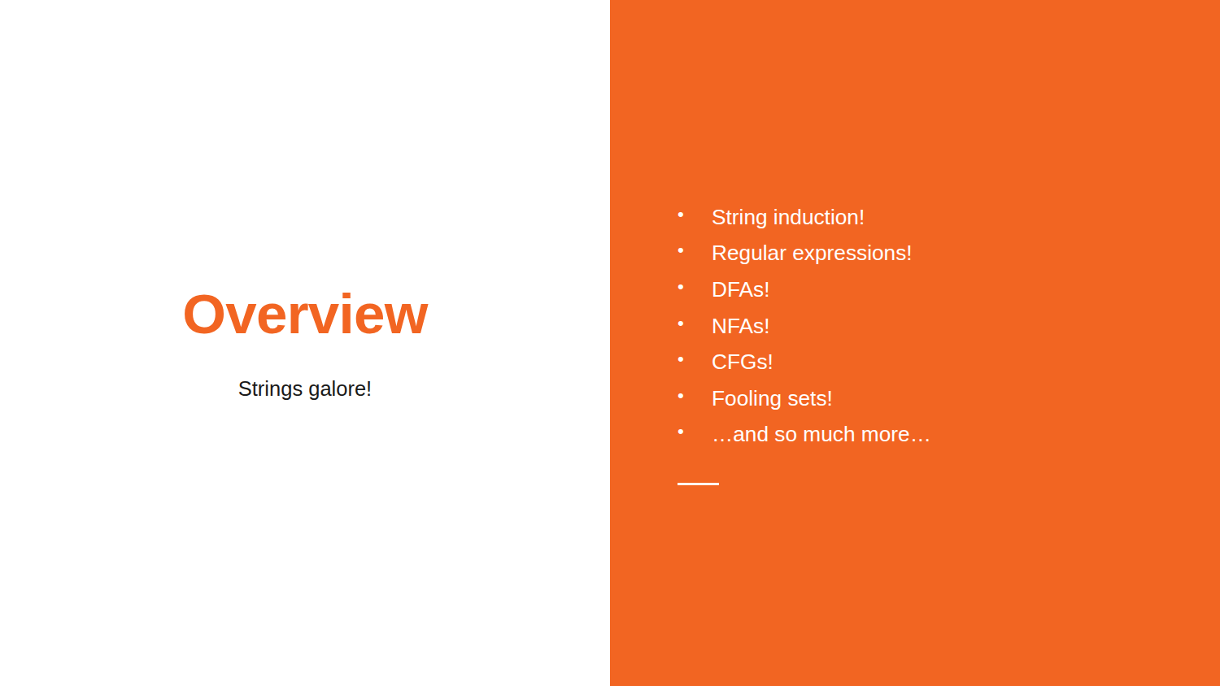Overview
Strings galore!
String induction!
Regular expressions!
DFAs!
NFAs!
CFGs!
Fooling sets!
…and so much more…